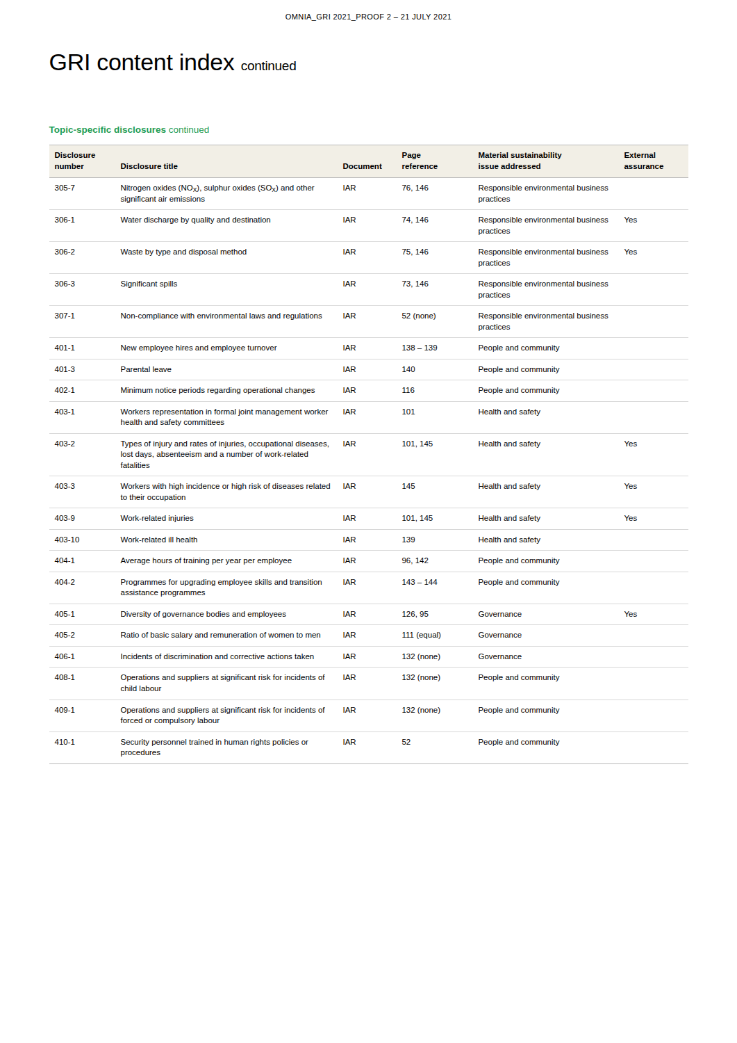OMNIA_GRI 2021_PROOF 2 – 21 JULY 2021
GRI content index continued
Topic-specific disclosures continued
| Disclosure number | Disclosure title | Document | Page reference | Material sustainability issue addressed | External assurance |
| --- | --- | --- | --- | --- | --- |
| 305-7 | Nitrogen oxides (NO X ), sulphur oxides (SO X ) and other significant air emissions | IAR | 76, 146 | Responsible environmental business practices | |
| 306-1 | Water discharge by quality and destination | IAR | 74, 146 | Responsible environmental business practices | Yes |
| 306-2 | Waste by type and disposal method | IAR | 75, 146 | Responsible environmental business practices | Yes |
| 306-3 | Significant spills | IAR | 73, 146 | Responsible environmental business practices | |
| 307-1 | Non-compliance with environmental laws and regulations | IAR | 52 (none) | Responsible environmental business practices | |
| 401-1 | New employee hires and employee turnover | IAR | 138 – 139 | People and community | |
| 401-3 | Parental leave | IAR | 140 | People and community | |
| 402-1 | Minimum notice periods regarding operational changes | IAR | 116 | People and community | |
| 403-1 | Workers representation in formal joint management worker health and safety committees | IAR | 101 | Health and safety | |
| 403-2 | Types of injury and rates of injuries, occupational diseases, lost days, absenteeism and a number of work-related fatalities | IAR | 101, 145 | Health and safety | Yes |
| 403-3 | Workers with high incidence or high risk of diseases related to their occupation | IAR | 145 | Health and safety | Yes |
| 403-9 | Work-related injuries | IAR | 101, 145 | Health and safety | Yes |
| 403-10 | Work-related ill health | IAR | 139 | Health and safety | |
| 404-1 | Average hours of training per year per employee | IAR | 96, 142 | People and community | |
| 404-2 | Programmes for upgrading employee skills and transition assistance programmes | IAR | 143 – 144 | People and community | |
| 405-1 | Diversity of governance bodies and employees | IAR | 126, 95 | Governance | Yes |
| 405-2 | Ratio of basic salary and remuneration of women to men | IAR | 111 (equal) | Governance | |
| 406-1 | Incidents of discrimination and corrective actions taken | IAR | 132 (none) | Governance | |
| 408-1 | Operations and suppliers at significant risk for incidents of child labour | IAR | 132 (none) | People and community | |
| 409-1 | Operations and suppliers at significant risk for incidents of forced or compulsory labour | IAR | 132 (none) | People and community | |
| 410-1 | Security personnel trained in human rights policies or procedures | IAR | 52 | People and community | |